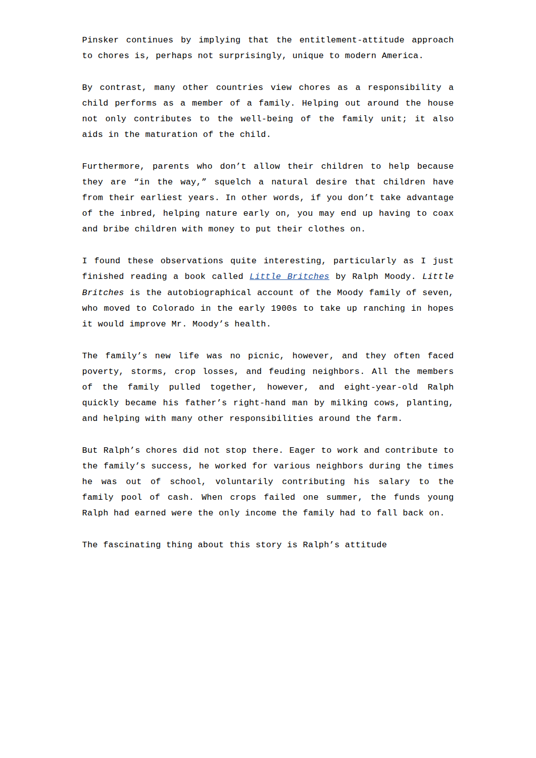Pinsker continues by implying that the entitlement-attitude approach to chores is, perhaps not surprisingly, unique to modern America.
By contrast, many other countries view chores as a responsibility a child performs as a member of a family. Helping out around the house not only contributes to the well-being of the family unit; it also aids in the maturation of the child.
Furthermore, parents who don’t allow their children to help because they are “in the way,” squelch a natural desire that children have from their earliest years. In other words, if you don’t take advantage of the inbred, helping nature early on, you may end up having to coax and bribe children with money to put their clothes on.
I found these observations quite interesting, particularly as I just finished reading a book called Little Britches by Ralph Moody. Little Britches is the autobiographical account of the Moody family of seven, who moved to Colorado in the early 1900s to take up ranching in hopes it would improve Mr. Moody’s health.
The family’s new life was no picnic, however, and they often faced poverty, storms, crop losses, and feuding neighbors. All the members of the family pulled together, however, and eight-year-old Ralph quickly became his father’s right-hand man by milking cows, planting, and helping with many other responsibilities around the farm.
But Ralph’s chores did not stop there. Eager to work and contribute to the family’s success, he worked for various neighbors during the times he was out of school, voluntarily contributing his salary to the family pool of cash. When crops failed one summer, the funds young Ralph had earned were the only income the family had to fall back on.
The fascinating thing about this story is Ralph’s attitude